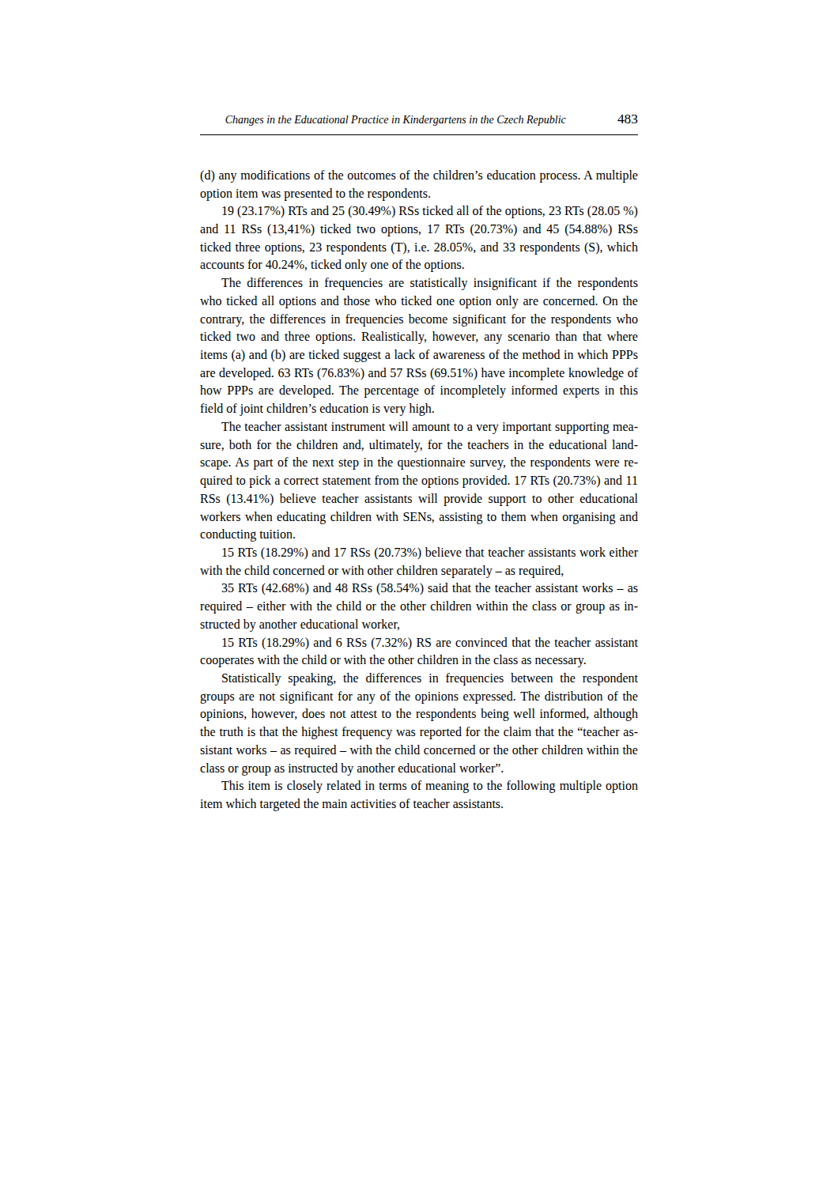Changes in the Educational Practice in Kindergartens in the Czech Republic 483
(d) any modifications of the outcomes of the children’s education process. A multiple option item was presented to the respondents.
19 (23.17%) RTs and 25 (30.49%) RSs ticked all of the options, 23 RTs (28.05 %) and 11 RSs (13,41%) ticked two options, 17 RTs (20.73%) and 45 (54.88%) RSs ticked three options, 23 respondents (T), i.e. 28.05%, and 33 respondents (S), which accounts for 40.24%, ticked only one of the options.
The differences in frequencies are statistically insignificant if the respondents who ticked all options and those who ticked one option only are concerned. On the contrary, the differences in frequencies become significant for the respondents who ticked two and three options. Realistically, however, any scenario than that where items (a) and (b) are ticked suggest a lack of awareness of the method in which PPPs are developed. 63 RTs (76.83%) and 57 RSs (69.51%) have incomplete knowledge of how PPPs are developed. The percentage of incompletely informed experts in this field of joint children’s education is very high.
The teacher assistant instrument will amount to a very important supporting measure, both for the children and, ultimately, for the teachers in the educational landscape. As part of the next step in the questionnaire survey, the respondents were required to pick a correct statement from the options provided. 17 RTs (20.73%) and 11 RSs (13.41%) believe teacher assistants will provide support to other educational workers when educating children with SENs, assisting to them when organising and conducting tuition.
15 RTs (18.29%) and 17 RSs (20.73%) believe that teacher assistants work either with the child concerned or with other children separately – as required,
35 RTs (42.68%) and 48 RSs (58.54%) said that the teacher assistant works – as required – either with the child or the other children within the class or group as instructed by another educational worker,
15 RTs (18.29%) and 6 RSs (7.32%) RS are convinced that the teacher assistant cooperates with the child or with the other children in the class as necessary.
Statistically speaking, the differences in frequencies between the respondent groups are not significant for any of the opinions expressed. The distribution of the opinions, however, does not attest to the respondents being well informed, although the truth is that the highest frequency was reported for the claim that the “teacher assistant works – as required – with the child concerned or the other children within the class or group as instructed by another educational worker”.
This item is closely related in terms of meaning to the following multiple option item which targeted the main activities of teacher assistants.